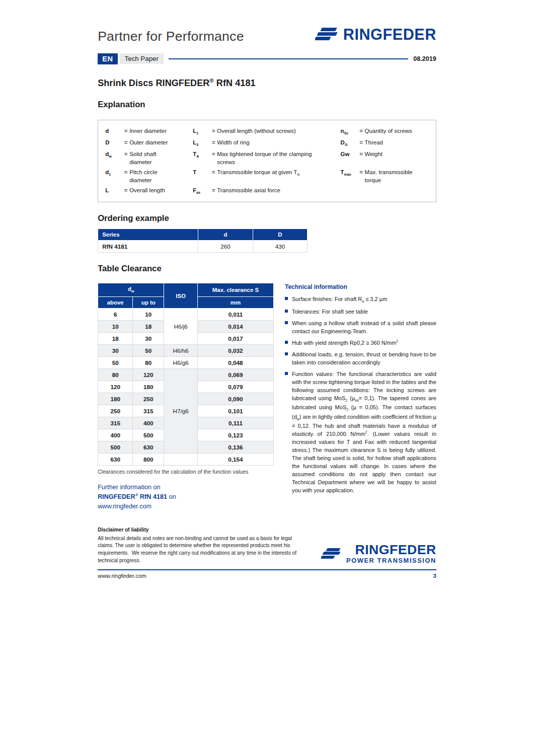Partner for Performance
RINGFEDER
EN
Tech Paper
08.2019
Shrink Discs RINGFEDER® RfN 4181
Explanation
| d | = | Inner diameter | | L 1 | = | Overall length (without screws) | | n Sc | = | Quantity of screws |
| D | = | Outer diameter | | L 3 | = | Width of ring | | D G | = | Thread |
| d w | = | Solid shaft diameter | | T A | = | Max tightened torque of the clamping screws | | Gw | = | Weight |
| d 1 | = | Pitch circle diameter | | T | = | Transmissible torque at given T A | | T max | = | Max. transmissible torque |
| L | = | Overall length | | F ax | = | Transmissible axial force | | | | |
Ordering example
| Series | d | D |
| --- | --- | --- |
| RfN 4181 | 260 | 430 |
Table Clearance
| d w | ISO | Max. clearance S |
| --- | --- | --- |
| above | up to | mm |
| 6 | 10 | H6/j6 | 0,011 |
| 10 | 18 | 0,014 |
| 18 | 30 | 0,017 |
| 30 | 50 | H6/h6 | 0,032 |
| 50 | 80 | H6/g6 | 0,048 |
| 80 | 120 | H7/g6 | 0,069 |
| 120 | 180 | 0,079 |
| 180 | 250 | 0,090 |
| 250 | 315 | 0,101 |
| 315 | 400 | 0,111 |
| 400 | 500 | 0,123 |
| 500 | 630 | 0,136 |
| 630 | 800 | | 0,154 |
Clearances considered for the calculation of the function values
Further information on
RINGFEDER® RfN 4181 on
www.ringfeder.com
Technical information
Surface finishes: For shaft Ra ≤ 3,2 µm
Tolerances: For shaft see table
When using a hollow shaft instead of a solid shaft please contact our Engineering-Team.
Hub with yield strength Rp0,2 ≥ 360 N/mm2
Additional loads, e.g. tension, thrust or bending have to be taken into consideration accordingly
Function values: The functional characteristics are valid with the screw tightening torque listed in the tables and the following assumed conditions: The locking screws are lubricated using MoS2 (µtot= 0,1). The tapered cones are lubricated using MoS2 (µ = 0,05). The contact surfaces (dw) are in lightly oiled condition with coefficient of friction µ = 0,12. The hub and shaft materials have a modulus of elasticity of 210,000 N/mm2. (Lower values result in increased values for T and Fax with reduced tangential stress.) The maximum clearance S is being fully utilized. The shaft being used is solid, for hollow shaft applications the functional values will change. In cases where the assumed conditions do not apply then contact our Technical Department where we will be happy to assist you with your application.
Disclaimer of liability
All technical details and notes are non-binding and cannot be used as a basis for legal claims. The user is obligated to determine whether the represented products meet his requirements. We reserve the right carry out modifications at any time in the interests of technical progress.
RINGFEDER
POWER TRANSMISSION
www.ringfeder.com 3